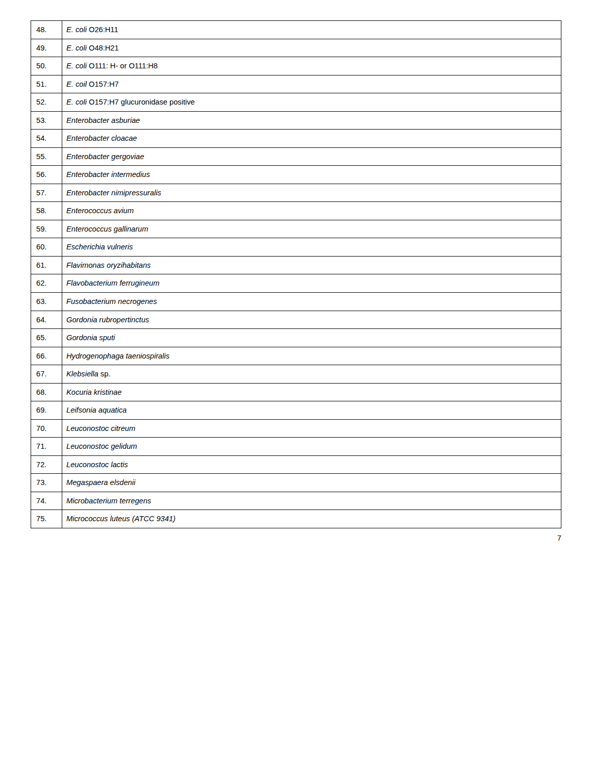| 48. | E. coli O26:H11 |
| 49. | E. coli O48:H21 |
| 50. | E. coli O111: H- or O111:H8 |
| 51. | E. coil O157:H7 |
| 52. | E. coli O157:H7 glucuronidase positive |
| 53. | Enterobacter asburiae |
| 54. | Enterobacter cloacae |
| 55. | Enterobacter gergoviae |
| 56. | Enterobacter intermedius |
| 57. | Enterobacter nimipressuralis |
| 58. | Enterococcus avium |
| 59. | Enterococcus gallinarum |
| 60. | Escherichia vulneris |
| 61. | Flavimonas oryzihabitans |
| 62. | Flavobacterium ferrugineum |
| 63. | Fusobacterium necrogenes |
| 64. | Gordonia rubropertinctus |
| 65. | Gordonia sputi |
| 66. | Hydrogenophaga taeniospiralis |
| 67. | Klebsiella sp. |
| 68. | Kocuria kristinae |
| 69. | Leifsonia aquatica |
| 70. | Leuconostoc citreum |
| 71. | Leuconostoc gelidum |
| 72. | Leuconostoc lactis |
| 73. | Megaspaera elsdenii |
| 74. | Microbacterium terregens |
| 75. | Micrococcus luteus (ATCC 9341) |
7